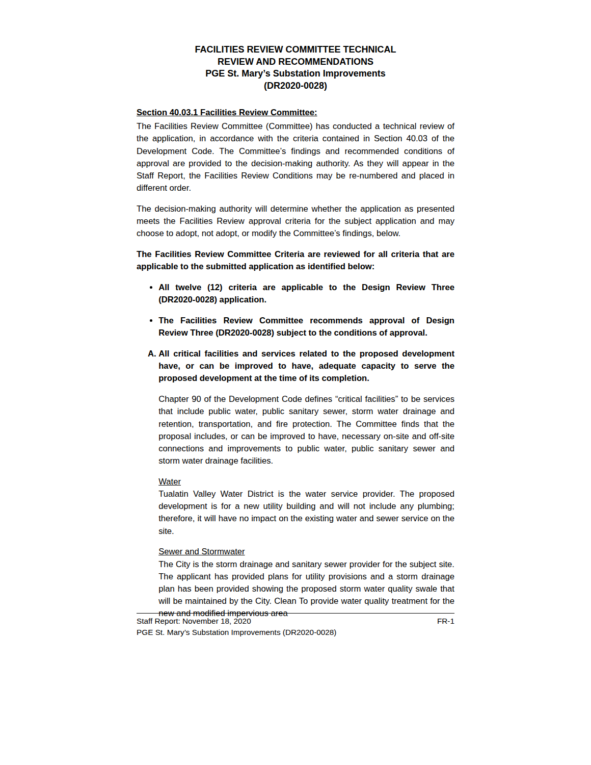FACILITIES REVIEW COMMITTEE TECHNICAL
REVIEW AND RECOMMENDATIONS
PGE St. Mary’s Substation Improvements
(DR2020-0028)
Section 40.03.1 Facilities Review Committee:
The Facilities Review Committee (Committee) has conducted a technical review of the application, in accordance with the criteria contained in Section 40.03 of the Development Code. The Committee’s findings and recommended conditions of approval are provided to the decision-making authority. As they will appear in the Staff Report, the Facilities Review Conditions may be re-numbered and placed in different order.
The decision-making authority will determine whether the application as presented meets the Facilities Review approval criteria for the subject application and may choose to adopt, not adopt, or modify the Committee’s findings, below.
The Facilities Review Committee Criteria are reviewed for all criteria that are applicable to the submitted application as identified below:
All twelve (12) criteria are applicable to the Design Review Three (DR2020-0028) application.
The Facilities Review Committee recommends approval of Design Review Three (DR2020-0028) subject to the conditions of approval.
All critical facilities and services related to the proposed development have, or can be improved to have, adequate capacity to serve the proposed development at the time of its completion.
Chapter 90 of the Development Code defines “critical facilities” to be services that include public water, public sanitary sewer, storm water drainage and retention, transportation, and fire protection. The Committee finds that the proposal includes, or can be improved to have, necessary on-site and off-site connections and improvements to public water, public sanitary sewer and storm water drainage facilities.
Water
Tualatin Valley Water District is the water service provider. The proposed development is for a new utility building and will not include any plumbing; therefore, it will have no impact on the existing water and sewer service on the site.
Sewer and Stormwater
The City is the storm drainage and sanitary sewer provider for the subject site. The applicant has provided plans for utility provisions and a storm drainage plan has been provided showing the proposed storm water quality swale that will be maintained by the City. Clean To provide water quality treatment for the new and modified impervious area
Staff Report: November 18, 2020
FR-1
PGE St. Mary’s Substation Improvements (DR2020-0028)